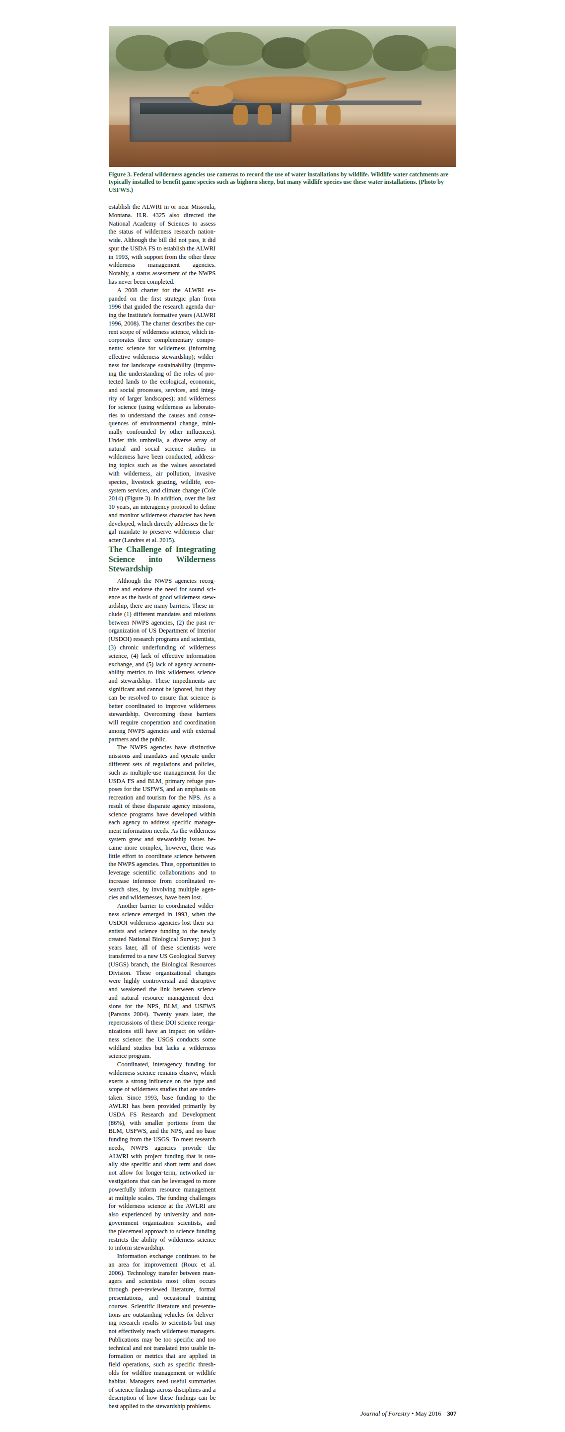Figure 3. Federal wilderness agencies use cameras to record the use of water installations by wildlife. Wildlife water catchments are typically installed to benefit game species such as bighorn sheep, but many wildlife species use these water installations. (Photo by USFWS.)
establish the ALWRI in or near Missoula, Montana. H.R. 4325 also directed the National Academy of Sciences to assess the status of wilderness research nationwide. Although the bill did not pass, it did spur the USDA FS to establish the ALWRI in 1993, with support from the other three wilderness management agencies. Notably, a status assessment of the NWPS has never been completed.
A 2008 charter for the ALWRI expanded on the first strategic plan from 1996 that guided the research agenda during the Institute's formative years (ALWRI 1996, 2008). The charter describes the current scope of wilderness science, which incorporates three complementary components: science for wilderness (informing effective wilderness stewardship); wilderness for landscape sustainability (improving the understanding of the roles of protected lands to the ecological, economic, and social processes, services, and integrity of larger landscapes); and wilderness for science (using wilderness as laboratories to understand the causes and consequences of environmental change, minimally confounded by other influences). Under this umbrella, a diverse array of natural and social science studies in wilderness have been conducted, addressing topics such as the values associated with wilderness, air pollution, invasive species, livestock grazing, wildlife, ecosystem services, and climate change (Cole 2014) (Figure 3). In addition, over the last 10 years, an interagency protocol to define and monitor wilderness character has been developed, which directly addresses the legal mandate to preserve wilderness character (Landres et al. 2015).
The Challenge of Integrating Science into Wilderness Stewardship
Although the NWPS agencies recognize and endorse the need for sound science as the basis of good wilderness stewardship, there are many barriers. These include (1) different mandates and missions between NWPS agencies, (2) the past reorganization of US Department of Interior (USDOI) research programs and scientists, (3) chronic underfunding of wilderness science, (4) lack of effective information exchange, and (5) lack of agency accountability metrics to link wilderness science and stewardship. These impediments are significant and cannot be ignored, but they can be resolved to ensure that science is better coordinated to improve wilderness stewardship. Overcoming these barriers will require cooperation and coordination among NWPS agencies and with external partners and the public.
The NWPS agencies have distinctive missions and mandates and operate under different sets of regulations and policies, such as multiple-use management for the USDA FS and BLM, primary refuge purposes for the USFWS, and an emphasis on recreation and tourism for the NPS. As a result of these disparate agency missions, science programs have developed within each agency to address specific management information needs. As the wilderness system grew and stewardship issues became more complex, however, there was little effort to coordinate science between the NWPS agencies. Thus, opportunities to leverage scientific collaborations and to increase inference from coordinated research sites, by involving multiple agencies and wildernesses, have been lost.
Another barrier to coordinated wilderness science emerged in 1993, when the USDOI wilderness agencies lost their scientists and science funding to the newly created National Biological Survey; just 3 years later, all of these scientists were transferred to a new US Geological Survey (USGS) branch, the Biological Resources Division. These organizational changes were highly controversial and disruptive and weakened the link between science and natural resource management decisions for the NPS, BLM, and USFWS (Parsons 2004). Twenty years later, the repercussions of these DOI science reorganizations still have an impact on wilderness science: the USGS conducts some wildland studies but lacks a wilderness science program.
Coordinated, interagency funding for wilderness science remains elusive, which exerts a strong influence on the type and scope of wilderness studies that are undertaken. Since 1993, base funding to the AWLRI has been provided primarily by USDA FS Research and Development (86%), with smaller portions from the BLM, USFWS, and the NPS, and no base funding from the USGS. To meet research needs, NWPS agencies provide the ALWRI with project funding that is usually site specific and short term and does not allow for longer-term, networked investigations that can be leveraged to more powerfully inform resource management at multiple scales. The funding challenges for wilderness science at the AWLRI are also experienced by university and nongovernment organization scientists, and the piecemeal approach to science funding restricts the ability of wilderness science to inform stewardship.
Information exchange continues to be an area for improvement (Roux et al. 2006). Technology transfer between managers and scientists most often occurs through peer-reviewed literature, formal presentations, and occasional training courses. Scientific literature and presentations are outstanding vehicles for delivering research results to scientists but may not effectively reach wilderness managers. Publications may be too specific and too technical and not translated into usable information or metrics that are applied in field operations, such as specific thresholds for wildfire management or wildlife habitat. Managers need useful summaries of science findings across disciplines and a description of how these findings can be best applied to the stewardship problems.
Journal of Forestry • May 2016307